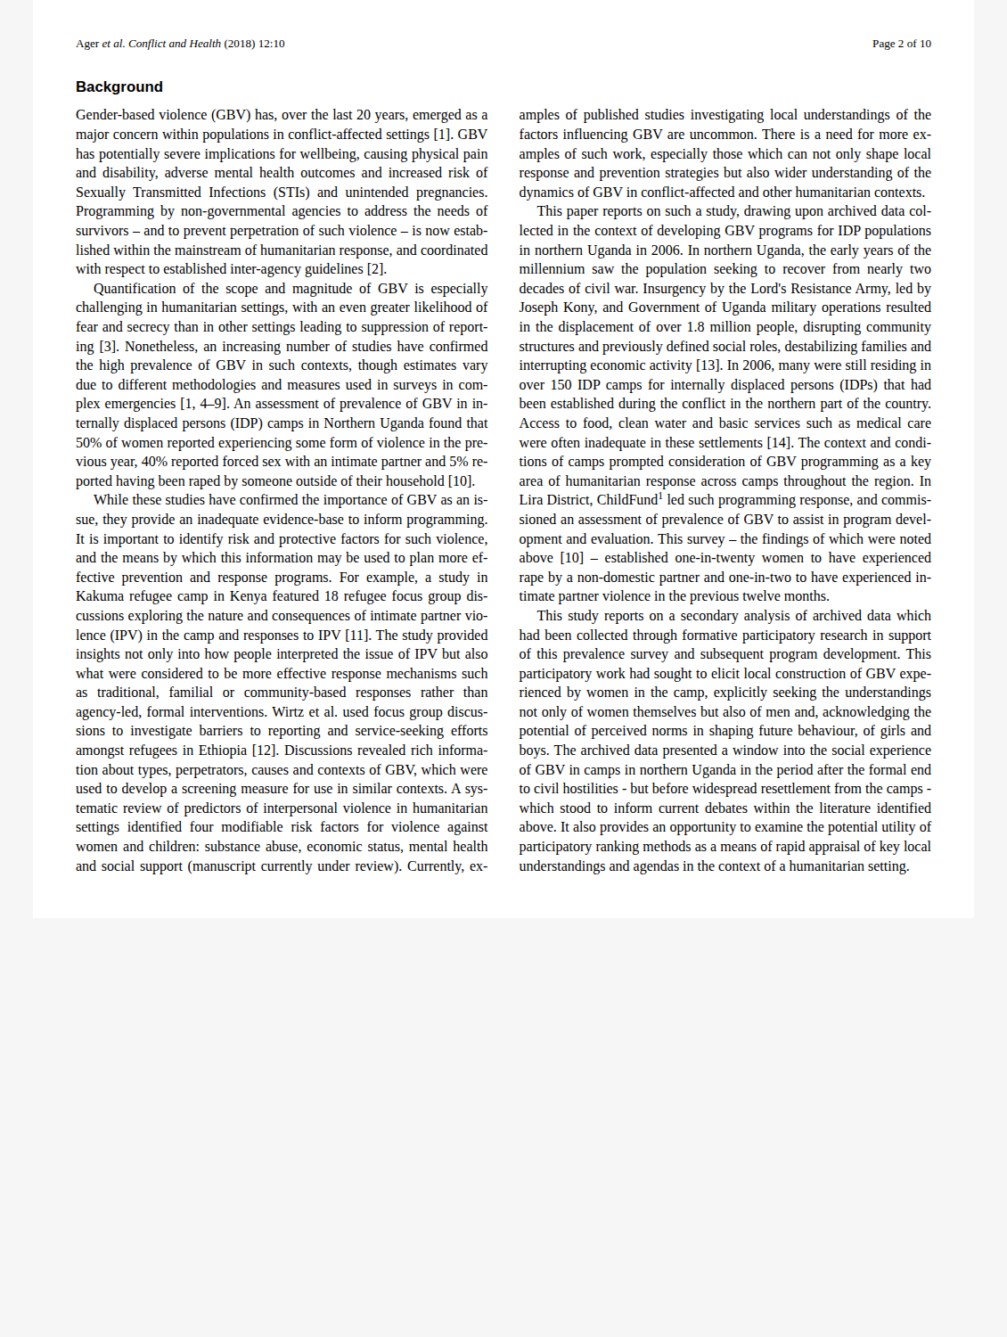Ager et al. Conflict and Health (2018) 12:10 Page 2 of 10
Background
Gender-based violence (GBV) has, over the last 20 years, emerged as a major concern within populations in conflict-affected settings [1]. GBV has potentially severe implications for wellbeing, causing physical pain and disability, adverse mental health outcomes and increased risk of Sexually Transmitted Infections (STIs) and unintended pregnancies. Programming by non-governmental agencies to address the needs of survivors – and to prevent perpetration of such violence – is now established within the mainstream of humanitarian response, and coordinated with respect to established inter-agency guidelines [2].
Quantification of the scope and magnitude of GBV is especially challenging in humanitarian settings, with an even greater likelihood of fear and secrecy than in other settings leading to suppression of reporting [3]. Nonetheless, an increasing number of studies have confirmed the high prevalence of GBV in such contexts, though estimates vary due to different methodologies and measures used in surveys in complex emergencies [1, 4–9]. An assessment of prevalence of GBV in internally displaced persons (IDP) camps in Northern Uganda found that 50% of women reported experiencing some form of violence in the previous year, 40% reported forced sex with an intimate partner and 5% reported having been raped by someone outside of their household [10].
While these studies have confirmed the importance of GBV as an issue, they provide an inadequate evidence-base to inform programming. It is important to identify risk and protective factors for such violence, and the means by which this information may be used to plan more effective prevention and response programs. For example, a study in Kakuma refugee camp in Kenya featured 18 refugee focus group discussions exploring the nature and consequences of intimate partner violence (IPV) in the camp and responses to IPV [11]. The study provided insights not only into how people interpreted the issue of IPV but also what were considered to be more effective response mechanisms such as traditional, familial or community-based responses rather than agency-led, formal interventions. Wirtz et al. used focus group discussions to investigate barriers to reporting and service-seeking efforts amongst refugees in Ethiopia [12]. Discussions revealed rich information about types, perpetrators, causes and contexts of GBV, which were used to develop a screening measure for use in similar contexts. A systematic review of predictors of interpersonal violence in humanitarian settings identified four modifiable risk factors for violence against women and children: substance abuse, economic status, mental health and social support (manuscript currently under review). Currently, examples of published studies investigating local understandings of the factors influencing GBV are uncommon. There is a need for more examples of such work, especially those which can not only shape local response and prevention strategies but also wider understanding of the dynamics of GBV in conflict-affected and other humanitarian contexts.
This paper reports on such a study, drawing upon archived data collected in the context of developing GBV programs for IDP populations in northern Uganda in 2006. In northern Uganda, the early years of the millennium saw the population seeking to recover from nearly two decades of civil war. Insurgency by the Lord's Resistance Army, led by Joseph Kony, and Government of Uganda military operations resulted in the displacement of over 1.8 million people, disrupting community structures and previously defined social roles, destabilizing families and interrupting economic activity [13]. In 2006, many were still residing in over 150 IDP camps for internally displaced persons (IDPs) that had been established during the conflict in the northern part of the country. Access to food, clean water and basic services such as medical care were often inadequate in these settlements [14]. The context and conditions of camps prompted consideration of GBV programming as a key area of humanitarian response across camps throughout the region. In Lira District, ChildFund1 led such programming response, and commissioned an assessment of prevalence of GBV to assist in program development and evaluation. This survey – the findings of which were noted above [10] – established one-in-twenty women to have experienced rape by a non-domestic partner and one-in-two to have experienced intimate partner violence in the previous twelve months.
This study reports on a secondary analysis of archived data which had been collected through formative participatory research in support of this prevalence survey and subsequent program development. This participatory work had sought to elicit local construction of GBV experienced by women in the camp, explicitly seeking the understandings not only of women themselves but also of men and, acknowledging the potential of perceived norms in shaping future behaviour, of girls and boys. The archived data presented a window into the social experience of GBV in camps in northern Uganda in the period after the formal end to civil hostilities - but before widespread resettlement from the camps - which stood to inform current debates within the literature identified above. It also provides an opportunity to examine the potential utility of participatory ranking methods as a means of rapid appraisal of key local understandings and agendas in the context of a humanitarian setting.